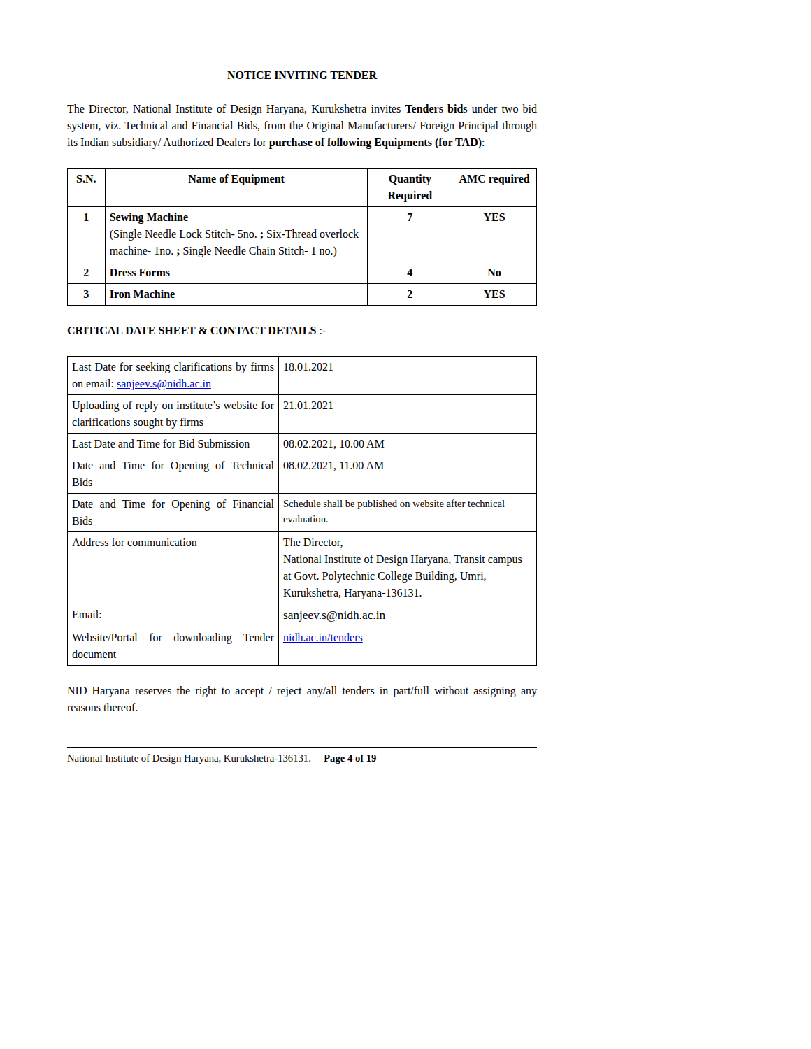NOTICE INVITING TENDER
The Director, National Institute of Design Haryana, Kurukshetra invites Tenders bids under two bid system, viz. Technical and Financial Bids, from the Original Manufacturers/ Foreign Principal through its Indian subsidiary/ Authorized Dealers for purchase of following Equipments (for TAD):
| S.N. | Name of Equipment | Quantity Required | AMC required |
| --- | --- | --- | --- |
| 1 | Sewing Machine (Single Needle Lock Stitch- 5no. ; Six-Thread overlock machine- 1no. ; Single Needle Chain Stitch- 1 no.) | 7 | YES |
| 2 | Dress Forms | 4 | No |
| 3 | Iron Machine | 2 | YES |
CRITICAL DATE SHEET & CONTACT DETAILS :-
| Last Date for seeking clarifications by firms on email: sanjeev.s@nidh.ac.in | 18.01.2021 |
| Uploading of reply on institute’s website for clarifications sought by firms | 21.01.2021 |
| Last Date and Time for Bid Submission | 08.02.2021, 10.00 AM |
| Date and Time for Opening of Technical Bids | 08.02.2021, 11.00 AM |
| Date and Time for Opening of Financial Bids | Schedule shall be published on website after technical evaluation. |
| Address for communication | The Director, National Institute of Design Haryana, Transit campus at Govt. Polytechnic College Building, Umri, Kurukshetra, Haryana-136131. |
| Email: | sanjeev.s@nidh.ac.in |
| Website/Portal for downloading Tender document | nidh.ac.in/tenders |
NID Haryana reserves the right to accept / reject any/all tenders in part/full without assigning any reasons thereof.
National Institute of Design Haryana, Kurukshetra-136131. Page 4 of 19